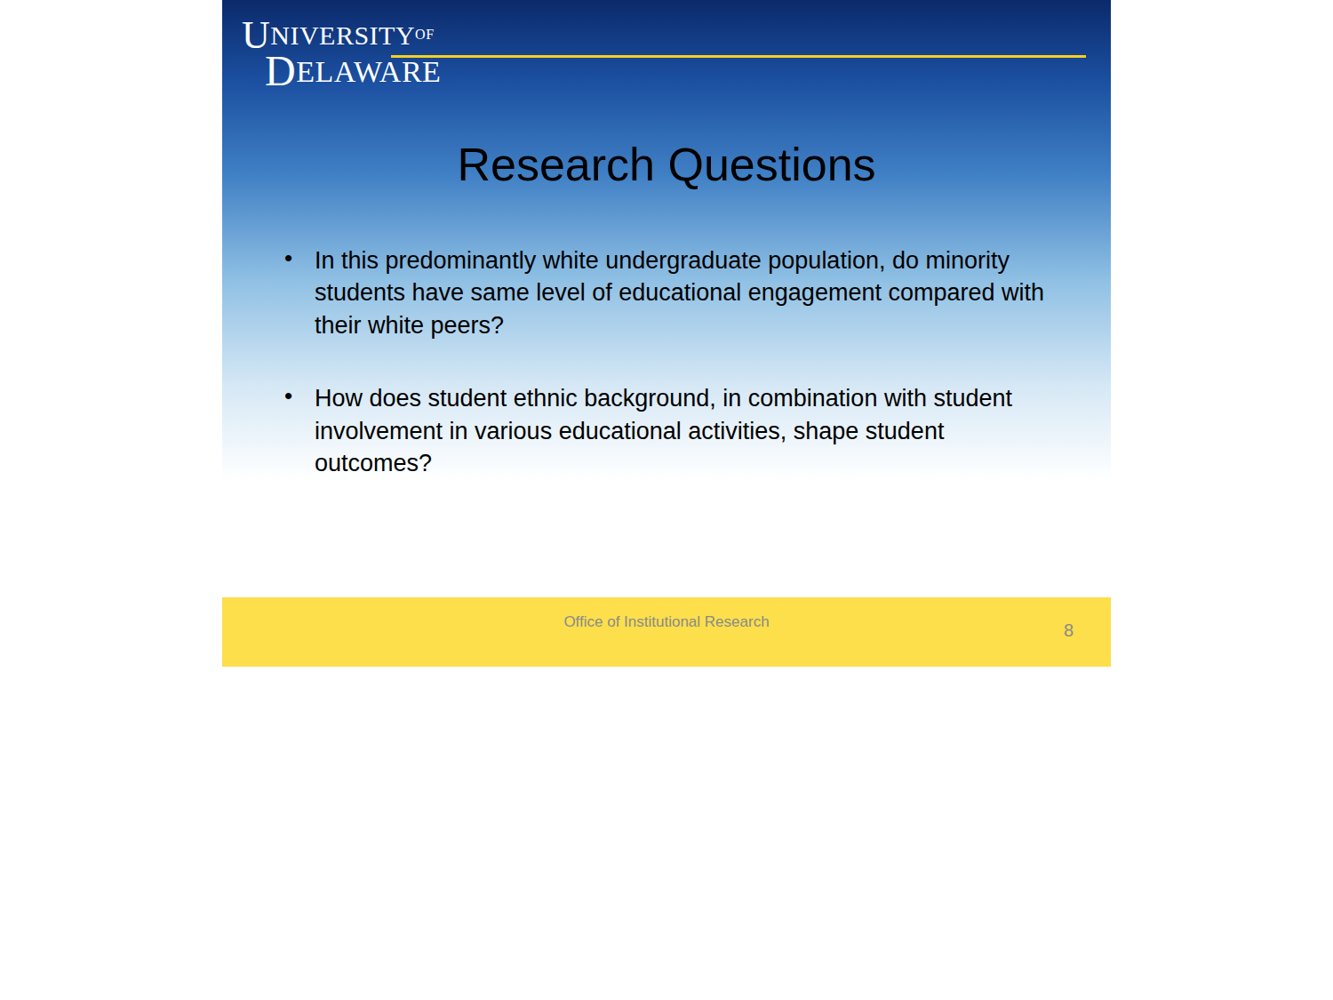UNIVERSITYOF
DELAWARE
Research Questions
In this predominantly white undergraduate population, do minority students have same level of educational engagement compared with their white peers?
How does student ethnic background, in combination with student involvement in various educational activities, shape student outcomes?
Office of Institutional Research
8